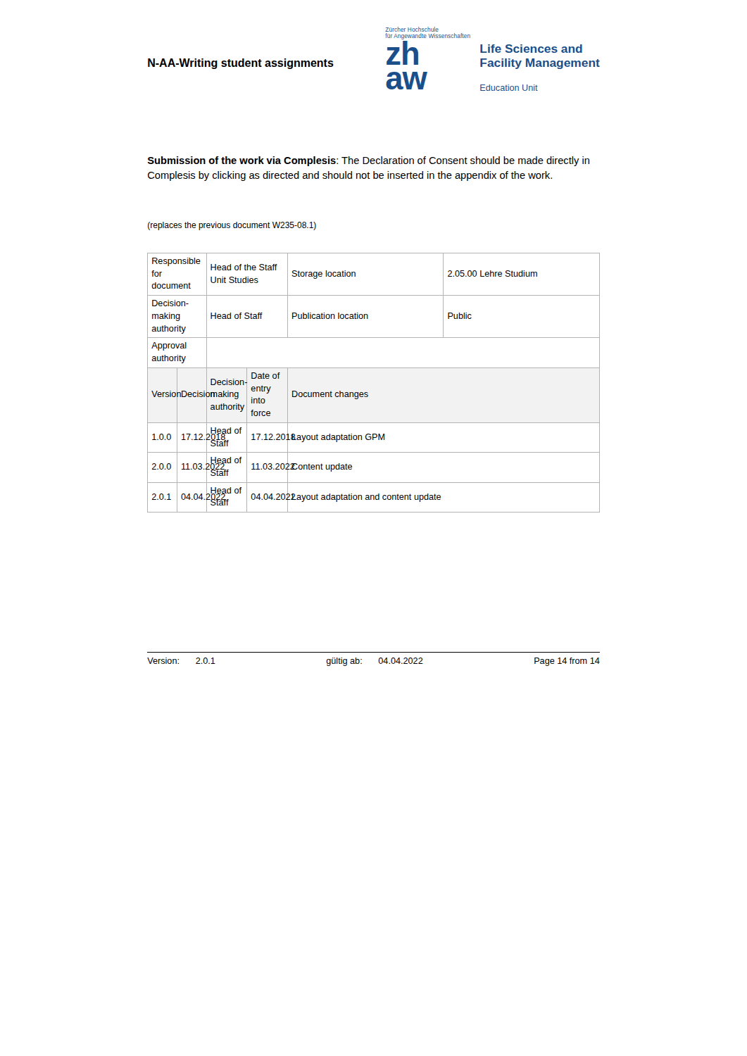N-AA-Writing student assignments
Zürcher Hochschule
für Angewandte Wissenschaften
zh aw
Life Sciences and
Facility Management
Education Unit
Submission of the work via Complesis: The Declaration of Consent should be made directly in Complesis by clicking as directed and should not be inserted in the appendix of the work.
(replaces the previous document W235-08.1)
| Responsible for document | Head of the Staff Unit Studies | Storage location | 2.05.00 Lehre Studium |
| Decision-making authority | Head of Staff | Publication location | Public |
| Approval authority | |
| Version | Decision | Decision-making authority | Date of entry into force | Document changes |
| 1.0.0 | 17.12.2018 | Head of Staff | 17.12.2018 | Layout adaptation GPM |
| 2.0.0 | 11.03.2022 | Head of Staff | 11.03.2022 | Content update |
| 2.0.1 | 04.04.2022 | Head of Staff | 04.04.2022 | Layout adaptation and content update |
Version: 2.0.1
gültig ab: 04.04.2022
Page 14 from 14